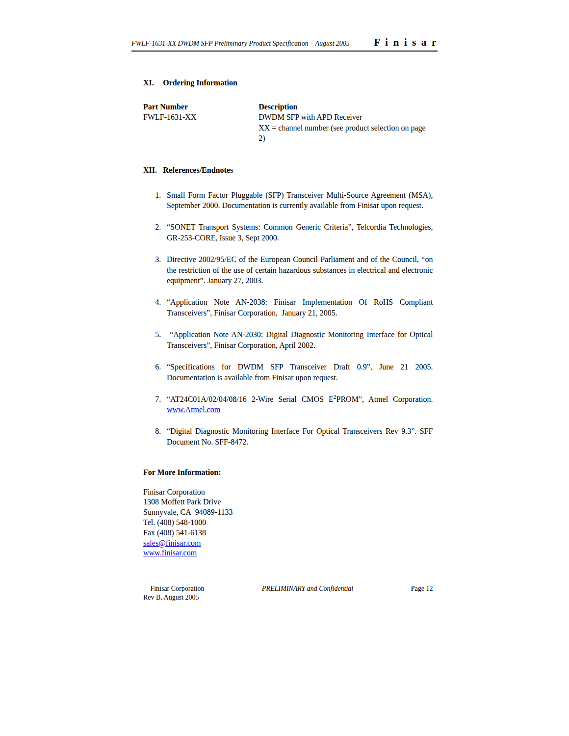FWLF-1631-XX DWDM SFP Preliminary Product Specification – August 2005
F i n i s a r
XI. Ordering Information
| Part Number | Description |
| FWLF-1631-XX | DWDM SFP with APD Receiver |
| | XX = channel number (see product selection on page 2) |
XII. References/Endnotes
Small Form Factor Pluggable (SFP) Transceiver Multi-Source Agreement (MSA), September 2000. Documentation is currently available from Finisar upon request.
“SONET Transport Systems: Common Generic Criteria”, Telcordia Technologies, GR-253-CORE, Issue 3, Sept 2000.
Directive 2002/95/EC of the European Council Parliament and of the Council, “on the restriction of the use of certain hazardous substances in electrical and electronic equipment”. January 27, 2003.
“Application Note AN-2038: Finisar Implementation Of RoHS Compliant Transceivers”, Finisar Corporation, January 21, 2005.
“Application Note AN-2030: Digital Diagnostic Monitoring Interface for Optical Transceivers”, Finisar Corporation, April 2002.
“Specifications for DWDM SFP Transceiver Draft 0.9”, June 21 2005. Documentation is available from Finisar upon request.
“AT24C01A/02/04/08/16 2-Wire Serial CMOS E2PROM”, Atmel Corporation. www.Atmel.com
“Digital Diagnostic Monitoring Interface For Optical Transceivers Rev 9.3”. SFF Document No. SFF-8472.
For More Information:
Finisar Corporation
1308 Moffett Park Drive
Sunnyvale, CA 94089-1133
Tel. (408) 548-1000
Fax (408) 541-6138
sales@finisar.com
www.finisar.com
 Finisar Corporation
Rev B, August 2005
PRELIMINARY and Confidential
Page 12